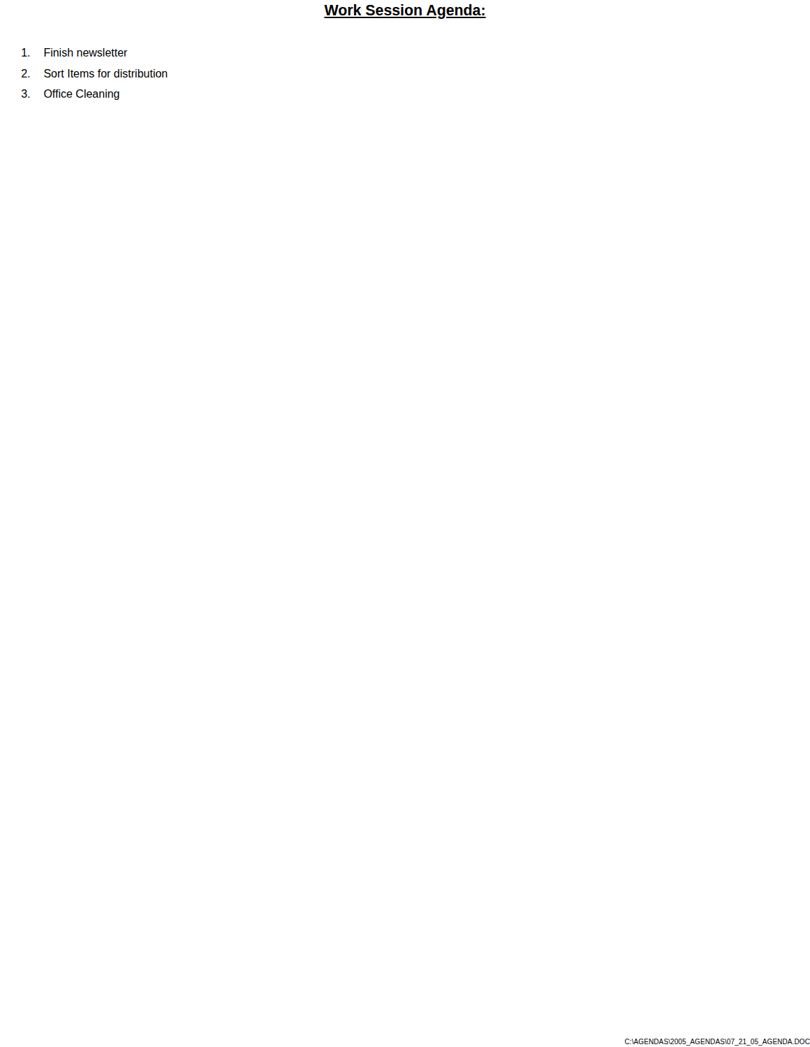Work Session Agenda:
Finish newsletter
Sort Items for distribution
Office Cleaning
C:\AGENDAS\2005_AGENDAS\07_21_05_AGENDA.DOC